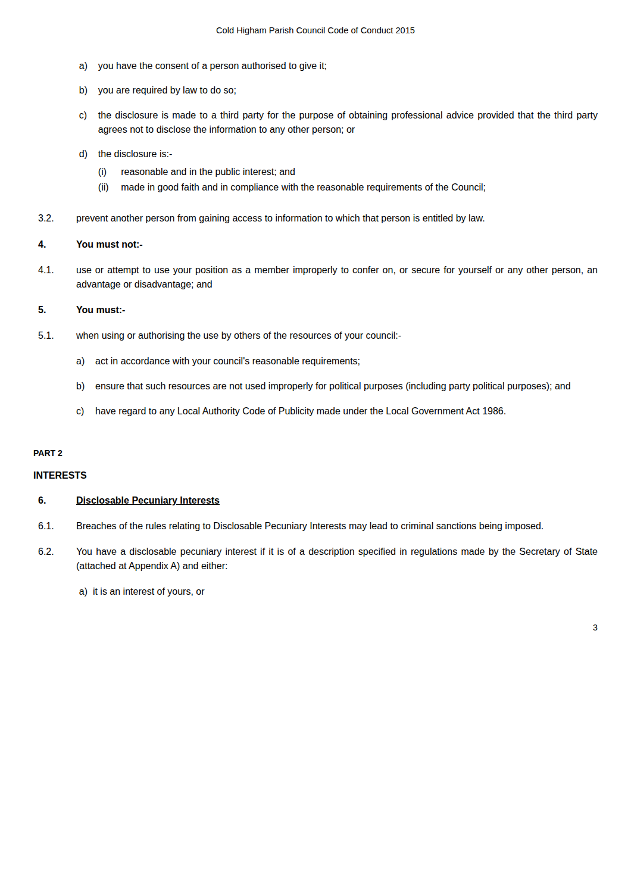Cold Higham Parish Council Code of Conduct 2015
a) you have the consent of a person authorised to give it;
b) you are required by law to do so;
c) the disclosure is made to a third party for the purpose of obtaining professional advice provided that the third party agrees not to disclose the information to any other person; or
d) the disclosure is:-
(i) reasonable and in the public interest; and
(ii) made in good faith and in compliance with the reasonable requirements of the Council;
3.2.
prevent another person from gaining access to information to which that person is entitled by law.
4.
You must not:-
4.1.
use or attempt to use your position as a member improperly to confer on, or secure for yourself or any other person, an advantage or disadvantage; and
5.
You must:-
5.1.
when using or authorising the use by others of the resources of your council:-
a) act in accordance with your council's reasonable requirements;
b) ensure that such resources are not used improperly for political purposes (including party political purposes); and
c) have regard to any Local Authority Code of Publicity made under the Local Government Act 1986.
PART 2
INTERESTS
6.
Disclosable Pecuniary Interests
6.1.
Breaches of the rules relating to Disclosable Pecuniary Interests may lead to criminal sanctions being imposed.
6.2.
You have a disclosable pecuniary interest if it is of a description specified in regulations made by the Secretary of State (attached at Appendix A) and either:
a) it is an interest of yours, or
3